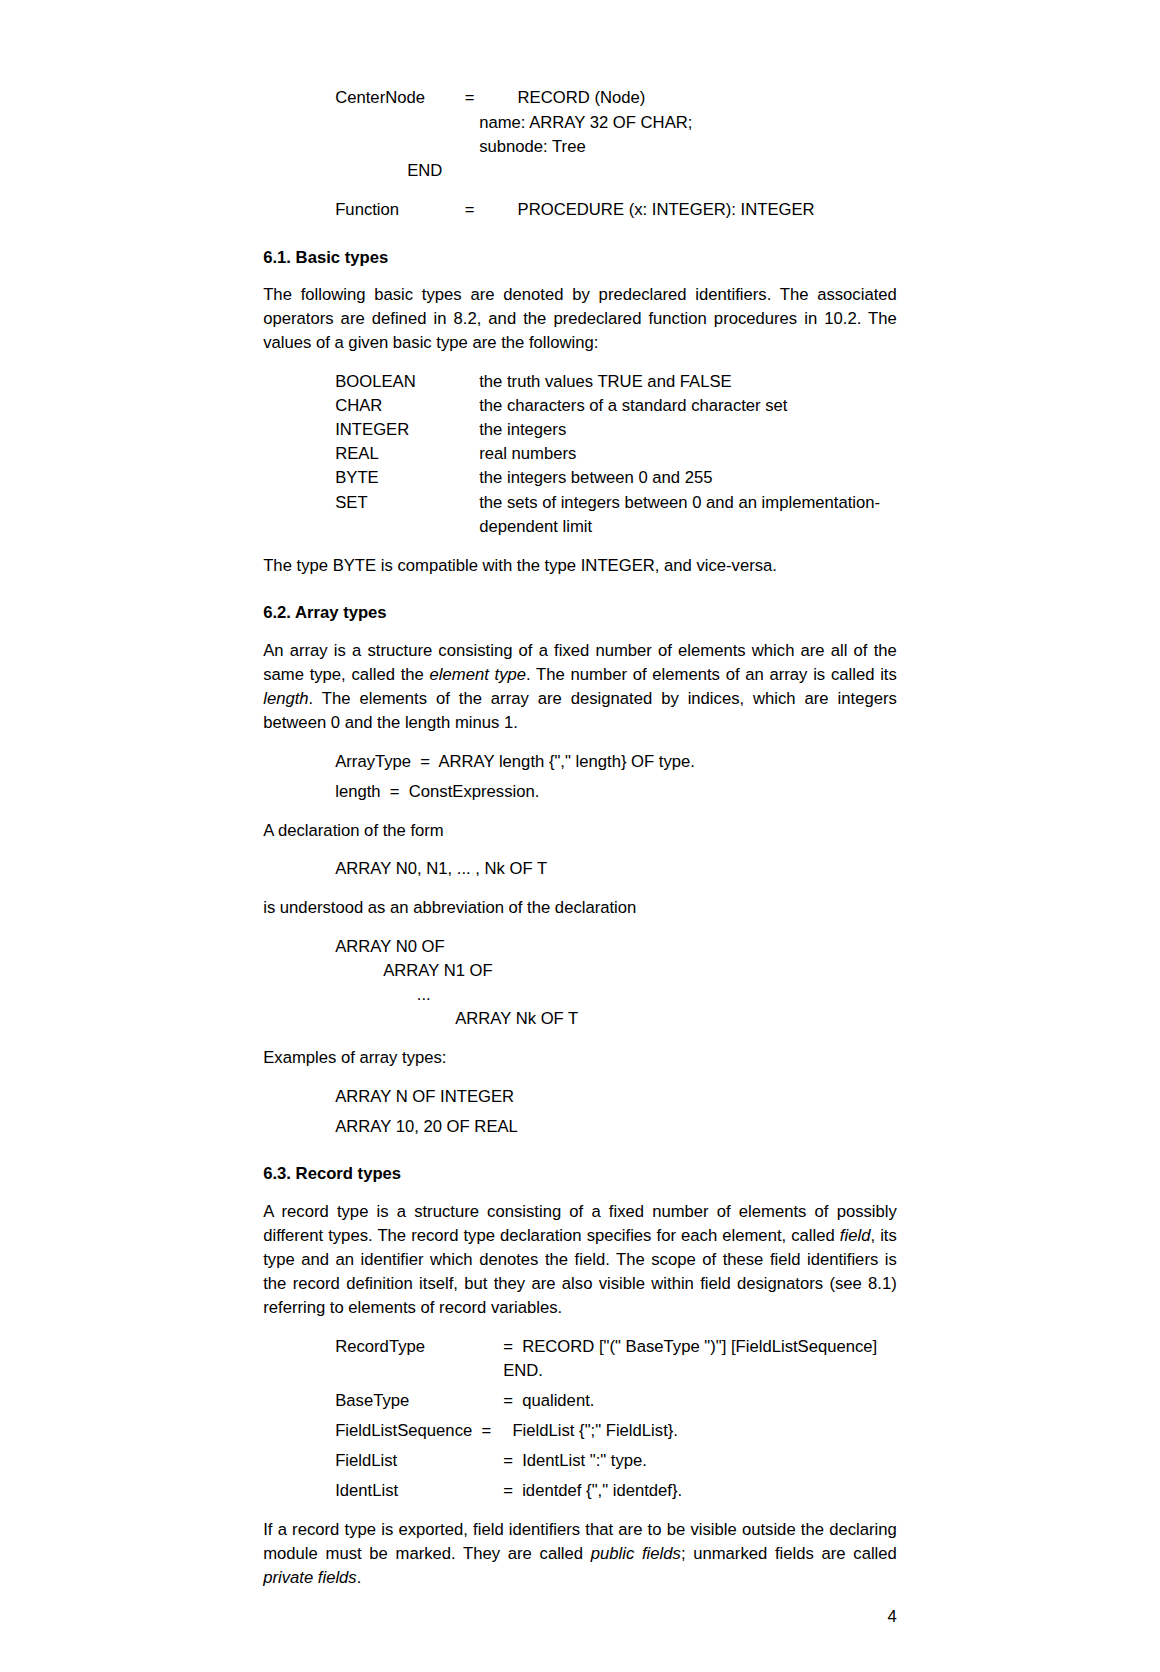CenterNode
=
RECORD (Node)
name: ARRAY 32 OF CHAR;
subnode: Tree
END
Function
=
PROCEDURE (x: INTEGER): INTEGER
6.1. Basic types
The following basic types are denoted by predeclared identifiers. The associated operators are defined in 8.2, and the predeclared function procedures in 10.2. The values of a given basic type are the following:
BOOLEAN
the truth values TRUE and FALSE
CHAR
the characters of a standard character set
INTEGER
the integers
REAL
real numbers
BYTE
the integers between 0 and 255
SET
the sets of integers between 0 and an implementation-dependent limit
The type BYTE is compatible with the type INTEGER, and vice-versa.
6.2. Array types
An array is a structure consisting of a fixed number of elements which are all of the same type, called the element type. The number of elements of an array is called its length. The elements of the array are designated by indices, which are integers between 0 and the length minus 1.
ArrayType = ARRAY length {"," length} OF type.
length = ConstExpression.
A declaration of the form
ARRAY N0, N1, ... , Nk OF T
is understood as an abbreviation of the declaration
ARRAY N0 OF
ARRAY N1 OF
...
ARRAY Nk OF T
Examples of array types:
ARRAY N OF INTEGER
ARRAY 10, 20 OF REAL
6.3. Record types
A record type is a structure consisting of a fixed number of elements of possibly different types. The record type declaration specifies for each element, called field, its type and an identifier which denotes the field. The scope of these field identifiers is the record definition itself, but they are also visible within field designators (see 8.1) referring to elements of record variables.
RecordType
= RECORD ["(" BaseType ")"] [FieldListSequence] END.
BaseType
= qualident.
FieldListSequence =
FieldList {";" FieldList}.
FieldList
= IdentList ":" type.
IdentList
= identdef {"," identdef}.
If a record type is exported, field identifiers that are to be visible outside the declaring module must be marked. They are called public fields; unmarked fields are called private fields.
4